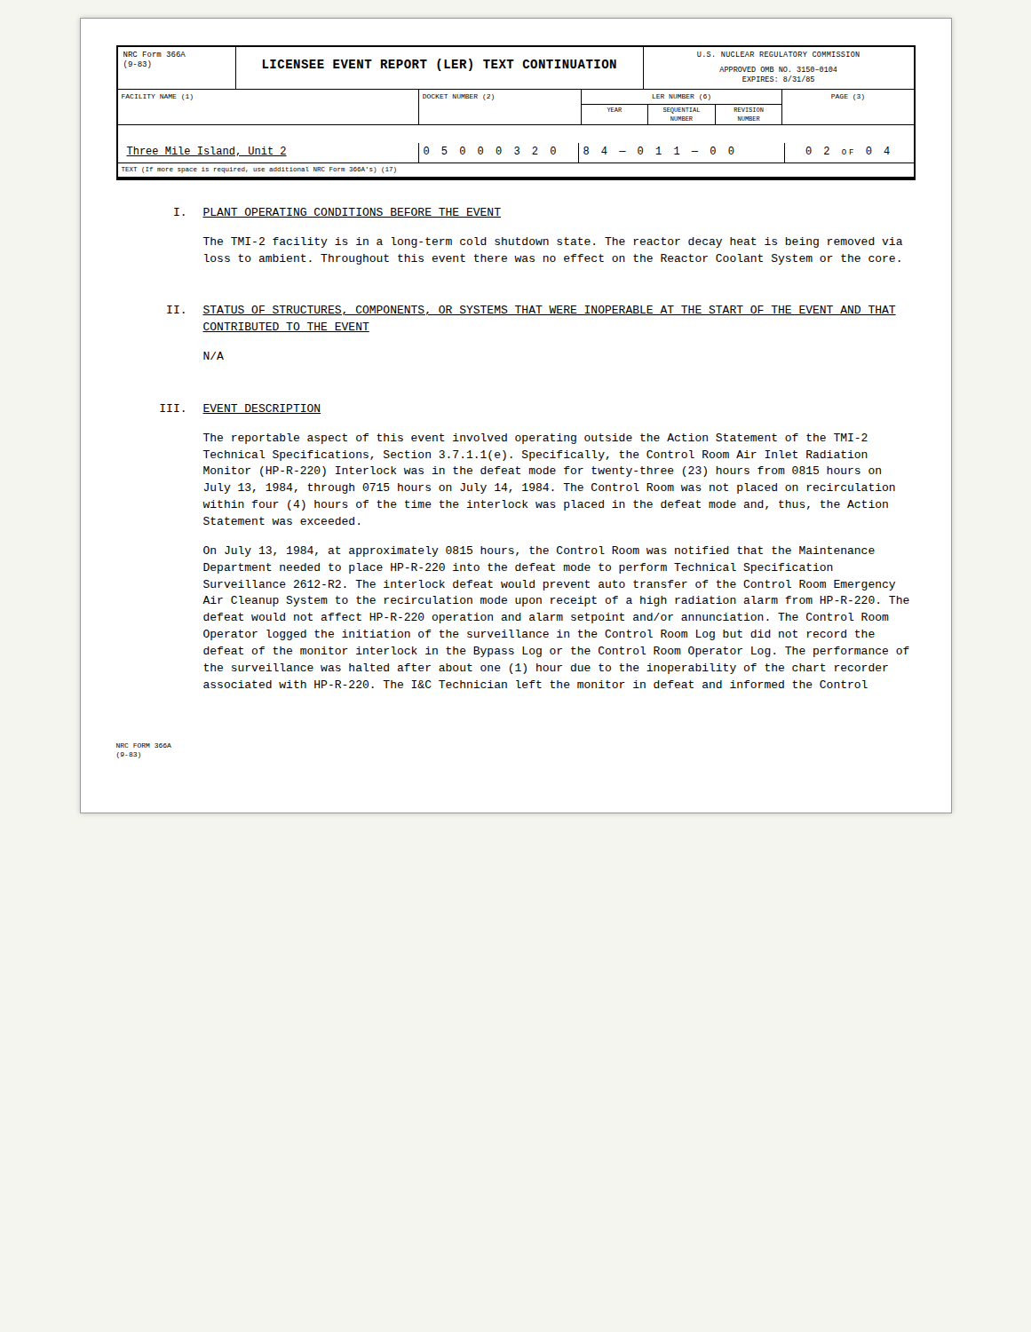NRC Form 366A
(9-83)
LICENSEE EVENT REPORT (LER) TEXT CONTINUATION
U.S. NUCLEAR REGULATORY COMMISSION
APPROVED OMB NO. 3150–0104
EXPIRES: 8/31/85
FACILITY NAME (1)
DOCKET NUMBER (2)
LER NUMBER (6)
YEAR
SEQUENTIAL
NUMBER
REVISION
NUMBER
PAGE (3)
Three Mile Island, Unit 2
0 5 0 0 0 3 2 0
8 4 — 0 1 1 — 0 0
0 2 OF 0 4
TEXT (If more space is required, use additional NRC Form 366A's) (17)
I.
PLANT OPERATING CONDITIONS BEFORE THE EVENT
The TMI-2 facility is in a long-term cold shutdown state. The reactor decay heat is being removed via loss to ambient. Throughout this event there was no effect on the Reactor Coolant System or the core.
II.
STATUS OF STRUCTURES, COMPONENTS, OR SYSTEMS THAT WERE INOPERABLE AT THE START OF THE EVENT AND THAT CONTRIBUTED TO THE EVENT
N/A
III.
EVENT DESCRIPTION
The reportable aspect of this event involved operating outside the Action Statement of the TMI-2 Technical Specifications, Section 3.7.1.1(e). Specifically, the Control Room Air Inlet Radiation Monitor (HP-R-220) Interlock was in the defeat mode for twenty-three (23) hours from 0815 hours on July 13, 1984, through 0715 hours on July 14, 1984. The Control Room was not placed on recirculation within four (4) hours of the time the interlock was placed in the defeat mode and, thus, the Action Statement was exceeded.
On July 13, 1984, at approximately 0815 hours, the Control Room was notified that the Maintenance Department needed to place HP-R-220 into the defeat mode to perform Technical Specification Surveillance 2612-R2. The interlock defeat would prevent auto transfer of the Control Room Emergency Air Cleanup System to the recirculation mode upon receipt of a high radiation alarm from HP-R-220. The defeat would not affect HP-R-220 operation and alarm setpoint and/or annunciation. The Control Room Operator logged the initiation of the surveillance in the Control Room Log but did not record the defeat of the monitor interlock in the Bypass Log or the Control Room Operator Log. The performance of the surveillance was halted after about one (1) hour due to the inoperability of the chart recorder associated with HP-R-220. The I&C Technician left the monitor in defeat and informed the Control
NRC FORM 366A
(9-83)